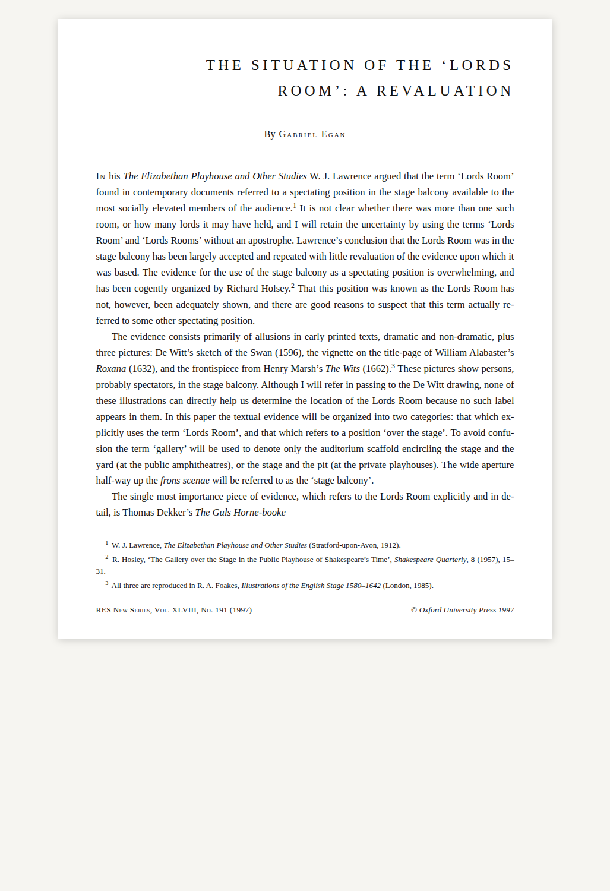The Situation of the ‘Lords
Room’: A Revaluation
By Gabriel Egan
In his The Elizabethan Playhouse and Other Studies W. J. Lawrence argued that the term ‘Lords Room’ found in contemporary documents referred to a spectating position in the stage balcony available to the most socially elevated members of the audience.1 It is not clear whether there was more than one such room, or how many lords it may have held, and I will retain the uncertainty by using the terms ‘Lords Room’ and ‘Lords Rooms’ without an apostrophe. Lawrence’s conclusion that the Lords Room was in the stage balcony has been largely accepted and repeated with little revaluation of the evidence upon which it was based. The evidence for the use of the stage balcony as a spectating position is overwhelming, and has been cogently organized by Richard Holsey.2 That this position was known as the Lords Room has not, however, been adequately shown, and there are good reasons to suspect that this term actually referred to some other spectating position.
The evidence consists primarily of allusions in early printed texts, dramatic and non-dramatic, plus three pictures: De Witt’s sketch of the Swan (1596), the vignette on the title-page of William Alabaster’s Roxana (1632), and the frontispiece from Henry Marsh’s The Wits (1662).3 These pictures show persons, probably spectators, in the stage balcony. Although I will refer in passing to the De Witt drawing, none of these illustrations can directly help us determine the location of the Lords Room because no such label appears in them. In this paper the textual evidence will be organized into two categories: that which explicitly uses the term ‘Lords Room’, and that which refers to a position ‘over the stage’. To avoid confusion the term ‘gallery’ will be used to denote only the auditorium scaffold encircling the stage and the yard (at the public amphitheatres), or the stage and the pit (at the private playhouses). The wide aperture half-way up the frons scenae will be referred to as the ‘stage balcony’.
The single most importance piece of evidence, which refers to the Lords Room explicitly and in detail, is Thomas Dekker’s The Guls Horne-booke
1 W. J. Lawrence, The Elizabethan Playhouse and Other Studies (Stratford-upon-Avon, 1912).
2 R. Hosley, ‘The Gallery over the Stage in the Public Playhouse of Shakespeare’s Time’, Shakespeare Quarterly, 8 (1957), 15–31.
3 All three are reproduced in R. A. Foakes, Illustrations of the English Stage 1580–1642 (London, 1985).
RES New Series, Vol. XLVIII, No. 191 (1997)
© Oxford University Press 1997